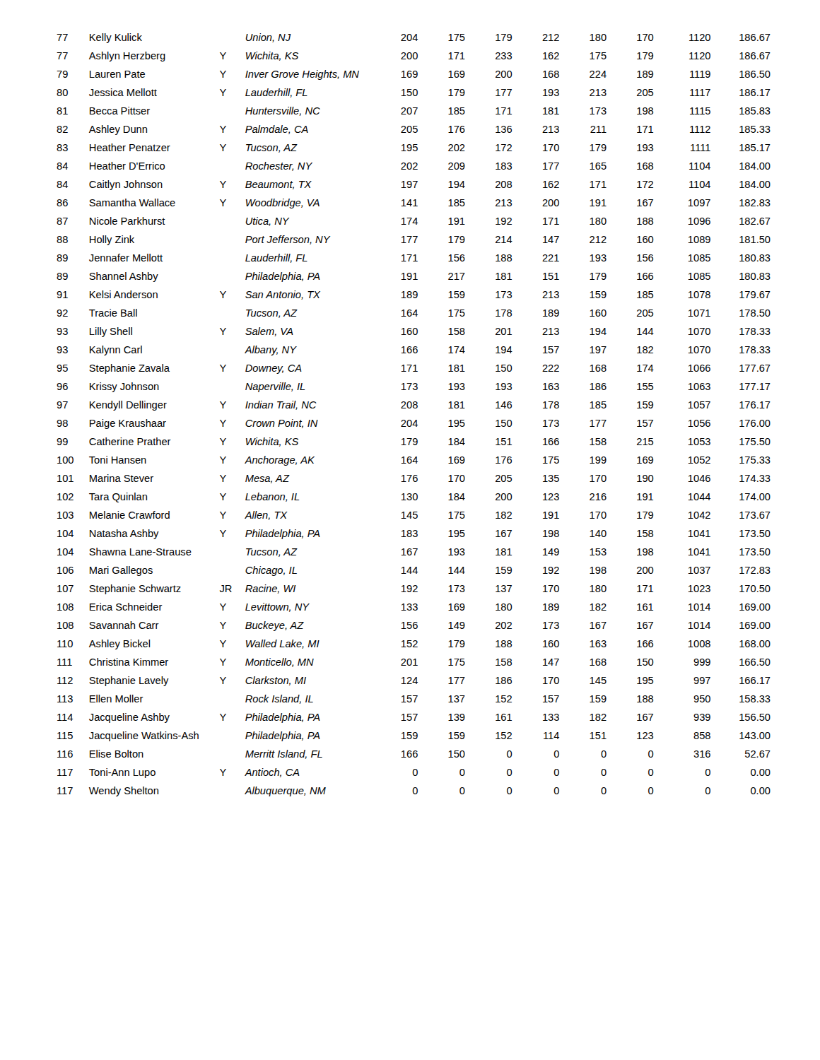| 77 | Kelly Kulick | | Union, NJ | 204 | 175 | 179 | 212 | 180 | 170 | 1120 | 186.67 |
| 77 | Ashlyn Herzberg | Y | Wichita, KS | 200 | 171 | 233 | 162 | 175 | 179 | 1120 | 186.67 |
| 79 | Lauren Pate | Y | Inver Grove Heights, MN | 169 | 169 | 200 | 168 | 224 | 189 | 1119 | 186.50 |
| 80 | Jessica Mellott | Y | Lauderhill, FL | 150 | 179 | 177 | 193 | 213 | 205 | 1117 | 186.17 |
| 81 | Becca Pittser | | Huntersville, NC | 207 | 185 | 171 | 181 | 173 | 198 | 1115 | 185.83 |
| 82 | Ashley Dunn | Y | Palmdale, CA | 205 | 176 | 136 | 213 | 211 | 171 | 1112 | 185.33 |
| 83 | Heather Penatzer | Y | Tucson, AZ | 195 | 202 | 172 | 170 | 179 | 193 | 1111 | 185.17 |
| 84 | Heather D'Errico | | Rochester, NY | 202 | 209 | 183 | 177 | 165 | 168 | 1104 | 184.00 |
| 84 | Caitlyn Johnson | Y | Beaumont, TX | 197 | 194 | 208 | 162 | 171 | 172 | 1104 | 184.00 |
| 86 | Samantha Wallace | Y | Woodbridge, VA | 141 | 185 | 213 | 200 | 191 | 167 | 1097 | 182.83 |
| 87 | Nicole Parkhurst | | Utica, NY | 174 | 191 | 192 | 171 | 180 | 188 | 1096 | 182.67 |
| 88 | Holly Zink | | Port Jefferson, NY | 177 | 179 | 214 | 147 | 212 | 160 | 1089 | 181.50 |
| 89 | Jennafer Mellott | | Lauderhill, FL | 171 | 156 | 188 | 221 | 193 | 156 | 1085 | 180.83 |
| 89 | Shannel Ashby | | Philadelphia, PA | 191 | 217 | 181 | 151 | 179 | 166 | 1085 | 180.83 |
| 91 | Kelsi Anderson | Y | San Antonio, TX | 189 | 159 | 173 | 213 | 159 | 185 | 1078 | 179.67 |
| 92 | Tracie Ball | | Tucson, AZ | 164 | 175 | 178 | 189 | 160 | 205 | 1071 | 178.50 |
| 93 | Lilly Shell | Y | Salem, VA | 160 | 158 | 201 | 213 | 194 | 144 | 1070 | 178.33 |
| 93 | Kalynn Carl | | Albany, NY | 166 | 174 | 194 | 157 | 197 | 182 | 1070 | 178.33 |
| 95 | Stephanie Zavala | Y | Downey, CA | 171 | 181 | 150 | 222 | 168 | 174 | 1066 | 177.67 |
| 96 | Krissy Johnson | | Naperville, IL | 173 | 193 | 193 | 163 | 186 | 155 | 1063 | 177.17 |
| 97 | Kendyll Dellinger | Y | Indian Trail, NC | 208 | 181 | 146 | 178 | 185 | 159 | 1057 | 176.17 |
| 98 | Paige Kraushaar | Y | Crown Point, IN | 204 | 195 | 150 | 173 | 177 | 157 | 1056 | 176.00 |
| 99 | Catherine Prather | Y | Wichita, KS | 179 | 184 | 151 | 166 | 158 | 215 | 1053 | 175.50 |
| 100 | Toni Hansen | Y | Anchorage, AK | 164 | 169 | 176 | 175 | 199 | 169 | 1052 | 175.33 |
| 101 | Marina Stever | Y | Mesa, AZ | 176 | 170 | 205 | 135 | 170 | 190 | 1046 | 174.33 |
| 102 | Tara Quinlan | Y | Lebanon, IL | 130 | 184 | 200 | 123 | 216 | 191 | 1044 | 174.00 |
| 103 | Melanie Crawford | Y | Allen, TX | 145 | 175 | 182 | 191 | 170 | 179 | 1042 | 173.67 |
| 104 | Natasha Ashby | Y | Philadelphia, PA | 183 | 195 | 167 | 198 | 140 | 158 | 1041 | 173.50 |
| 104 | Shawna Lane-Strause | | Tucson, AZ | 167 | 193 | 181 | 149 | 153 | 198 | 1041 | 173.50 |
| 106 | Mari Gallegos | | Chicago, IL | 144 | 144 | 159 | 192 | 198 | 200 | 1037 | 172.83 |
| 107 | Stephanie Schwartz | JR | Racine, WI | 192 | 173 | 137 | 170 | 180 | 171 | 1023 | 170.50 |
| 108 | Erica Schneider | Y | Levittown, NY | 133 | 169 | 180 | 189 | 182 | 161 | 1014 | 169.00 |
| 108 | Savannah Carr | Y | Buckeye, AZ | 156 | 149 | 202 | 173 | 167 | 167 | 1014 | 169.00 |
| 110 | Ashley Bickel | Y | Walled Lake, MI | 152 | 179 | 188 | 160 | 163 | 166 | 1008 | 168.00 |
| 111 | Christina Kimmer | Y | Monticello, MN | 201 | 175 | 158 | 147 | 168 | 150 | 999 | 166.50 |
| 112 | Stephanie Lavely | Y | Clarkston, MI | 124 | 177 | 186 | 170 | 145 | 195 | 997 | 166.17 |
| 113 | Ellen Moller | | Rock Island, IL | 157 | 137 | 152 | 157 | 159 | 188 | 950 | 158.33 |
| 114 | Jacqueline Ashby | Y | Philadelphia, PA | 157 | 139 | 161 | 133 | 182 | 167 | 939 | 156.50 |
| 115 | Jacqueline Watkins-Ash | | Philadelphia, PA | 159 | 159 | 152 | 114 | 151 | 123 | 858 | 143.00 |
| 116 | Elise Bolton | | Merritt Island, FL | 166 | 150 | 0 | 0 | 0 | 0 | 316 | 52.67 |
| 117 | Toni-Ann Lupo | Y | Antioch, CA | 0 | 0 | 0 | 0 | 0 | 0 | 0 | 0.00 |
| 117 | Wendy Shelton | | Albuquerque, NM | 0 | 0 | 0 | 0 | 0 | 0 | 0 | 0.00 |